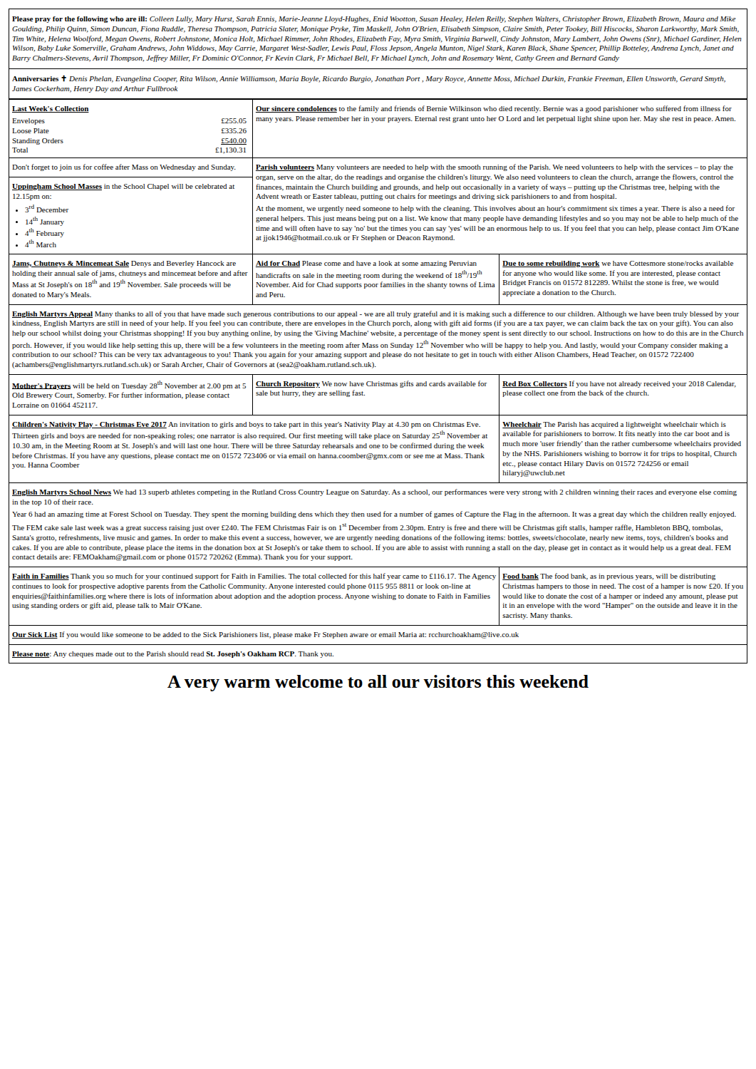Please pray for the following who are ill: Colleen Lully, Mary Hurst, Sarah Ennis, Marie-Jeanne Lloyd-Hughes, Enid Wootton, Susan Healey, Helen Reilly, Stephen Walters, Christopher Brown, Elizabeth Brown, Maura and Mike Goulding, Philip Quinn, Simon Duncan, Fiona Ruddle, Theresa Thompson, Patricia Slater, Monique Pryke, Tim Maskell, John O'Brien, Elisabeth Simpson, Claire Smith, Peter Tookey, Bill Hiscocks, Sharon Larkworthy, Mark Smith, Tim White, Helena Woolford, Megan Owens, Robert Johnstone, Monica Holt, Michael Rimmer, John Rhodes, Elizabeth Fay, Myra Smith, Virginia Barwell, Cindy Johnston, Mary Lambert, John Owens (Snr), Michael Gardiner, Helen Wilson, Baby Luke Somerville, Graham Andrews, John Widdows, May Carrie, Margaret West-Sadler, Lewis Paul, Floss Jepson, Angela Munton, Nigel Stark, Karen Black, Shane Spencer, Phillip Botteley, Andrena Lynch, Janet and Barry Chalmers-Stevens, Avril Thompson, Jeffrey Miller, Fr Dominic O'Connor, Fr Kevin Clark, Fr Michael Bell, Fr Michael Lynch, John and Rosemary Went, Cathy Green and Bernard Gandy
Anniversaries ✝ Denis Phelan, Evangelina Cooper, Rita Wilson, Annie Williamson, Maria Boyle, Ricardo Burgio, Jonathan Port , Mary Royce, Annette Moss, Michael Durkin, Frankie Freeman, Ellen Unsworth, Gerard Smyth, James Cockerham, Henry Day and Arthur Fullbrook
| Last Week's Collection / Envelopes / £255.05 / / Loose Plate / £335.26 / / Standing Orders / £540.00 / / Total / £1,130.31 / | Our sincere condolences to the family and friends of Bernie Wilkinson who died recently. Bernie was a good parishioner who suffered from illness for many years. Please remember her in your prayers. Eternal rest grant unto her O Lord and let perpetual light shine upon her. May she rest in peace. Amen. |
| Don't forget to join us for coffee after Mass on Wednesday and Sunday. | Parish volunteers Many volunteers are needed to help with the smooth running of the Parish. We need volunteers to help with the services – to play the organ, serve on the altar, do the readings and organise the children's liturgy. We also need volunteers to clean the church, arrange the flowers, control the finances, maintain the Church building and grounds, and help out occasionally in a variety of ways – putting up the Christmas tree, helping with the Advent wreath or Easter tableau, putting out chairs for meetings and driving sick parishioners to and from hospital. At the moment, we urgently need someone to help with the cleaning. This involves about an hour's commitment six times a year. There is also a need for general helpers. This just means being put on a list. We know that many people have demanding lifestyles and so you may not be able to help much of the time and will often have to say 'no' but the times you can say 'yes' will be an enormous help to us. If you feel that you can help, please contact Jim O'Kane at jjok1946@hotmail.co.uk or Fr Stephen or Deacon Raymond. |
| Uppingham School Masses in the School Chapel will be celebrated at 12.15pm on: 3 rd December 14 th January 4 th February 4 th March |
| Jams, Chutneys & Mincemeat Sale Denys and Beverley Hancock are holding their annual sale of jams, chutneys and mincemeat before and after Mass at St Joseph's on 18 th and 19 th November. Sale proceeds will be donated to Mary's Meals. | Aid for Chad Please come and have a look at some amazing Peruvian handicrafts on sale in the meeting room during the weekend of 18 th /19 th November. Aid for Chad supports poor families in the shanty towns of Lima and Peru. | Due to some rebuilding work we have Cottesmore stone/rocks available for anyone who would like some. If you are interested, please contact Bridget Francis on 01572 812289. Whilst the stone is free, we would appreciate a donation to the Church. |
| English Martyrs Appeal Many thanks to all of you that have made such generous contributions to our appeal - we are all truly grateful and it is making such a difference to our children. Although we have been truly blessed by your kindness, English Martyrs are still in need of your help. If you feel you can contribute, there are envelopes in the Church porch, along with gift aid forms (if you are a tax payer, we can claim back the tax on your gift). You can also help our school whilst doing your Christmas shopping! If you buy anything online, by using the 'Giving Machine' website, a percentage of the money spent is sent directly to our school. Instructions on how to do this are in the Church porch. However, if you would like help setting this up, there will be a few volunteers in the meeting room after Mass on Sunday 12 th November who will be happy to help you. And lastly, would your Company consider making a contribution to our school? This can be very tax advantageous to you! Thank you again for your amazing support and please do not hesitate to get in touch with either Alison Chambers, Head Teacher, on 01572 722400 (achambers@englishmartyrs.rutland.sch.uk) or Sarah Archer, Chair of Governors at (sea2@oakham.rutland.sch.uk). |
| Mother's Prayers will be held on Tuesday 28 th November at 2.00 pm at 5 Old Brewery Court, Somerby. For further information, please contact Lorraine on 01664 452117. | Church Repository We now have Christmas gifts and cards available for sale but hurry, they are selling fast. | Red Box Collectors If you have not already received your 2018 Calendar, please collect one from the back of the church. |
| Children's Nativity Play - Christmas Eve 2017 An invitation to girls and boys to take part in this year's Nativity Play at 4.30 pm on Christmas Eve. Thirteen girls and boys are needed for non-speaking roles; one narrator is also required. Our first meeting will take place on Saturday 25 th November at 10.30 am, in the Meeting Room at St. Joseph's and will last one hour. There will be three Saturday rehearsals and one to be confirmed during the week before Christmas. If you have any questions, please contact me on 01572 723406 or via email on hanna.coomber@gmx.com or see me at Mass. Thank you. Hanna Coomber | Wheelchair The Parish has acquired a lightweight wheelchair which is available for parishioners to borrow. It fits neatly into the car boot and is much more 'user friendly' than the rather cumbersome wheelchairs provided by the NHS. Parishioners wishing to borrow it for trips to hospital, Church etc., please contact Hilary Davis on 01572 724256 or email hilaryj@uwclub.net |
| English Martyrs School News We had 13 superb athletes competing in the Rutland Cross Country League on Saturday. As a school, our performances were very strong with 2 children winning their races and everyone else coming in the top 10 of their race. Year 6 had an amazing time at Forest School on Tuesday. They spent the morning building dens which they then used for a number of games of Capture the Flag in the afternoon. It was a great day which the children really enjoyed. The FEM cake sale last week was a great success raising just over £240. The FEM Christmas Fair is on 1 st December from 2.30pm. Entry is free and there will be Christmas gift stalls, hamper raffle, Hambleton BBQ, tombolas, Santa's grotto, refreshments, live music and games. In order to make this event a success, however, we are urgently needing donations of the following items: bottles, sweets/chocolate, nearly new items, toys, children's books and cakes. If you are able to contribute, please place the items in the donation box at St Joseph's or take them to school. If you are able to assist with running a stall on the day, please get in contact as it would help us a great deal. FEM contact details are: FEMOakham@gmail.com or phone 01572 720262 (Emma). Thank you for your support. |
| Faith in Families Thank you so much for your continued support for Faith in Families. The total collected for this half year came to £116.17. The Agency continues to look for prospective adoptive parents from the Catholic Community. Anyone interested could phone 0115 955 8811 or look on-line at enquiries@faithinfamilies.org where there is lots of information about adoption and the adoption process. Anyone wishing to donate to Faith in Families using standing orders or gift aid, please talk to Mair O'Kane. | Food bank The food bank, as in previous years, will be distributing Christmas hampers to those in need. The cost of a hamper is now £20. If you would like to donate the cost of a hamper or indeed any amount, please put it in an envelope with the word "Hamper" on the outside and leave it in the sacristy. Many thanks. |
| Our Sick List If you would like someone to be added to the Sick Parishioners list, please make Fr Stephen aware or email Maria at: rcchurchoakham@live.co.uk |
| Please note : Any cheques made out to the Parish should read St. Joseph's Oakham RCP . Thank you. |
A very warm welcome to all our visitors this weekend